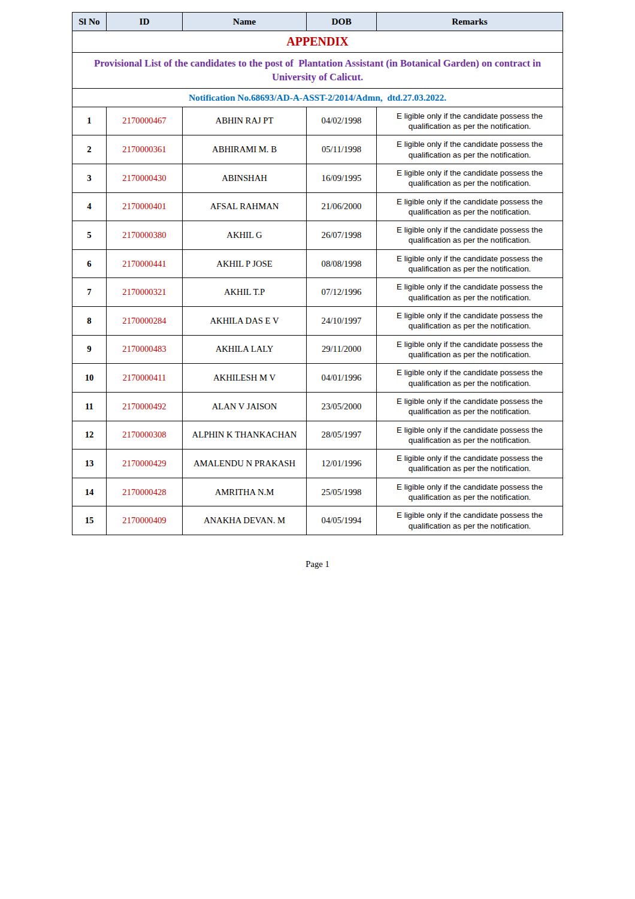| APPENDIX |
| Provisional List of the candidates to the post of Plantation Assistant (in Botanical Garden) on contract in University of Calicut. |
| Notification No.68693/AD-A-ASST-2/2014/Admn, dtd.27.03.2022. |
| Sl No | ID | Name | DOB | Remarks |
| 1 | 2170000467 | ABHIN RAJ PT | 04/02/1998 | E ligible only if the candidate possess the qualification as per the notification. |
| 2 | 2170000361 | ABHIRAMI M. B | 05/11/1998 | E ligible only if the candidate possess the qualification as per the notification. |
| 3 | 2170000430 | ABINSHAH | 16/09/1995 | E ligible only if the candidate possess the qualification as per the notification. |
| 4 | 2170000401 | AFSAL RAHMAN | 21/06/2000 | E ligible only if the candidate possess the qualification as per the notification. |
| 5 | 2170000380 | AKHIL G | 26/07/1998 | E ligible only if the candidate possess the qualification as per the notification. |
| 6 | 2170000441 | AKHIL P JOSE | 08/08/1998 | E ligible only if the candidate possess the qualification as per the notification. |
| 7 | 2170000321 | AKHIL T.P | 07/12/1996 | E ligible only if the candidate possess the qualification as per the notification. |
| 8 | 2170000284 | AKHILA DAS E V | 24/10/1997 | E ligible only if the candidate possess the qualification as per the notification. |
| 9 | 2170000483 | AKHILA LALY | 29/11/2000 | E ligible only if the candidate possess the qualification as per the notification. |
| 10 | 2170000411 | AKHILESH M V | 04/01/1996 | E ligible only if the candidate possess the qualification as per the notification. |
| 11 | 2170000492 | ALAN V JAISON | 23/05/2000 | E ligible only if the candidate possess the qualification as per the notification. |
| 12 | 2170000308 | ALPHIN K THANKACHAN | 28/05/1997 | E ligible only if the candidate possess the qualification as per the notification. |
| 13 | 2170000429 | AMALENDU N PRAKASH | 12/01/1996 | E ligible only if the candidate possess the qualification as per the notification. |
| 14 | 2170000428 | AMRITHA N.M | 25/05/1998 | E ligible only if the candidate possess the qualification as per the notification. |
| 15 | 2170000409 | ANAKHA DEVAN. M | 04/05/1994 | E ligible only if the candidate possess the qualification as per the notification. |
Page 1